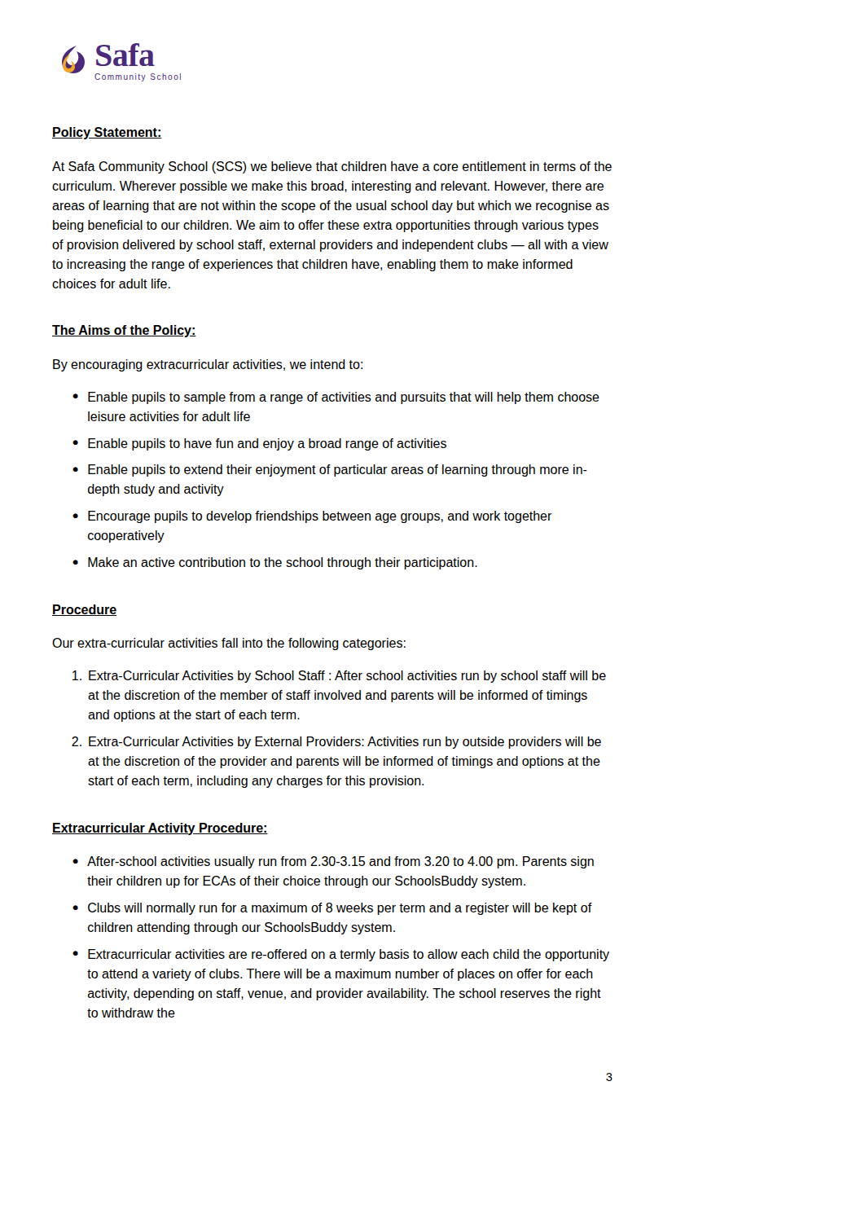Safa Community School
Policy Statement:
At Safa Community School (SCS) we believe that children have a core entitlement in terms of the curriculum. Wherever possible we make this broad, interesting and relevant. However, there are areas of learning that are not within the scope of the usual school day but which we recognise as being beneficial to our children. We aim to offer these extra opportunities through various types of provision delivered by school staff, external providers and independent clubs — all with a view to increasing the range of experiences that children have, enabling them to make informed choices for adult life.
The Aims of the Policy:
By encouraging extracurricular activities, we intend to:
Enable pupils to sample from a range of activities and pursuits that will help them choose leisure activities for adult life
Enable pupils to have fun and enjoy a broad range of activities
Enable pupils to extend their enjoyment of particular areas of learning through more in-depth study and activity
Encourage pupils to develop friendships between age groups, and work together cooperatively
Make an active contribution to the school through their participation.
Procedure
Our extra-curricular activities fall into the following categories:
Extra-Curricular Activities by School Staff : After school activities run by school staff will be at the discretion of the member of staff involved and parents will be informed of timings and options at the start of each term.
Extra-Curricular Activities by External Providers: Activities run by outside providers will be at the discretion of the provider and parents will be informed of timings and options at the start of each term, including any charges for this provision.
Extracurricular Activity Procedure:
After-school activities usually run from 2.30-3.15 and from 3.20 to 4.00 pm. Parents sign their children up for ECAs of their choice through our SchoolsBuddy system.
Clubs will normally run for a maximum of 8 weeks per term and a register will be kept of children attending through our SchoolsBuddy system.
Extracurricular activities are re-offered on a termly basis to allow each child the opportunity to attend a variety of clubs. There will be a maximum number of places on offer for each activity, depending on staff, venue, and provider availability. The school reserves the right to withdraw the
3